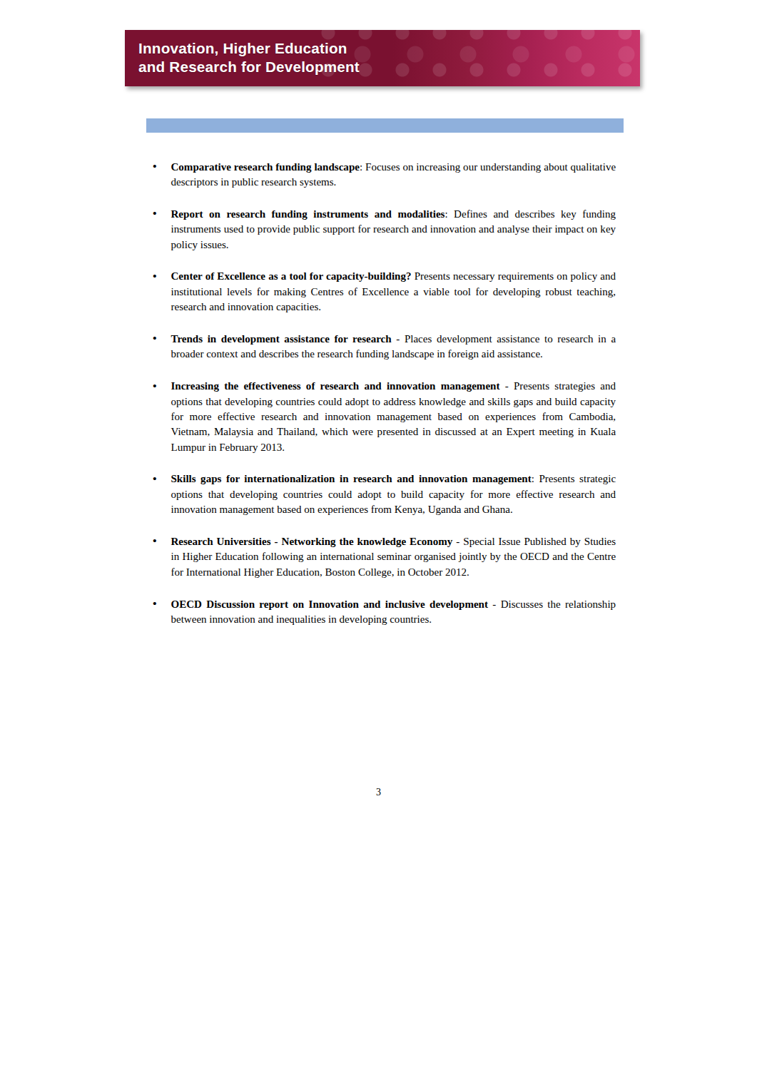Innovation, Higher Education
and Research for Development
Comparative research funding landscape: Focuses on increasing our understanding about qualitative descriptors in public research systems.
Report on research funding instruments and modalities: Defines and describes key funding instruments used to provide public support for research and innovation and analyse their impact on key policy issues.
Center of Excellence as a tool for capacity-building? Presents necessary requirements on policy and institutional levels for making Centres of Excellence a viable tool for developing robust teaching, research and innovation capacities.
Trends in development assistance for research - Places development assistance to research in a broader context and describes the research funding landscape in foreign aid assistance.
Increasing the effectiveness of research and innovation management - Presents strategies and options that developing countries could adopt to address knowledge and skills gaps and build capacity for more effective research and innovation management based on experiences from Cambodia, Vietnam, Malaysia and Thailand, which were presented in discussed at an Expert meeting in Kuala Lumpur in February 2013.
Skills gaps for internationalization in research and innovation management: Presents strategic options that developing countries could adopt to build capacity for more effective research and innovation management based on experiences from Kenya, Uganda and Ghana.
Research Universities - Networking the knowledge Economy - Special Issue Published by Studies in Higher Education following an international seminar organised jointly by the OECD and the Centre for International Higher Education, Boston College, in October 2012.
OECD Discussion report on Innovation and inclusive development - Discusses the relationship between innovation and inequalities in developing countries.
3